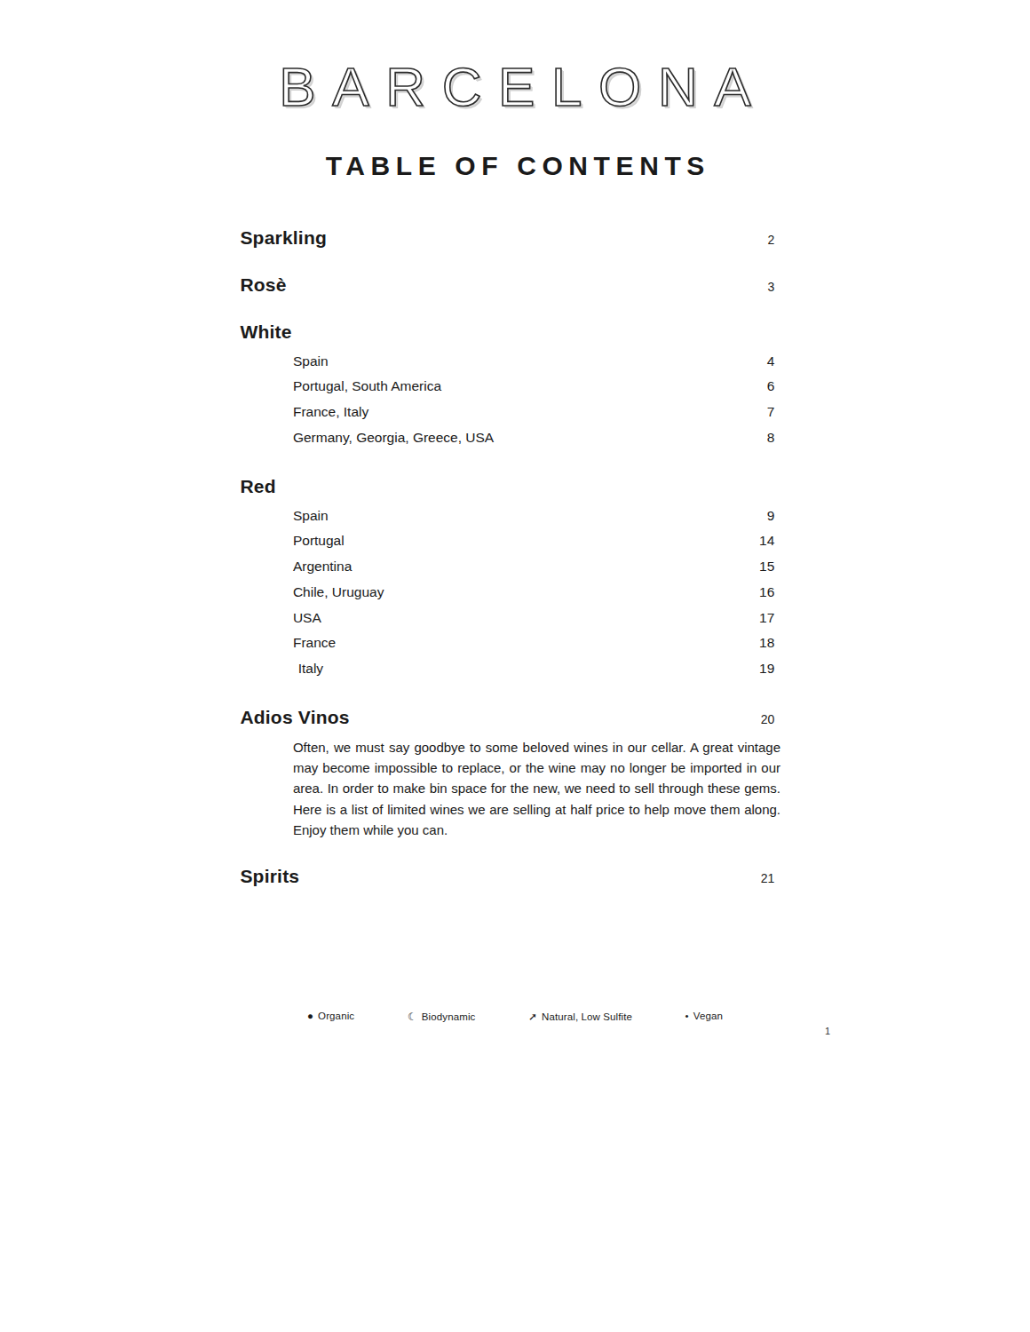BARCELONA
TABLE OF CONTENTS
Sparkling 2
Rosè 3
White
Spain 4
Portugal, South America 6
France, Italy 7
Germany, Georgia, Greece, USA 8
Red
Spain 9
Portugal 14
Argentina 15
Chile, Uruguay 16
USA 17
France 18
Italy 19
Adios Vinos 20
Often, we must say goodbye to some beloved wines in our cellar. A great vintage may become impossible to replace, or the wine may no longer be imported in our area. In order to make bin space for the new, we need to sell through these gems. Here is a list of limited wines we are selling at half price to help move them along. Enjoy them while you can.
Spirits 21
●Organic ☾Biodynamic ➚Natural, Low Sulfite •Vegan
1